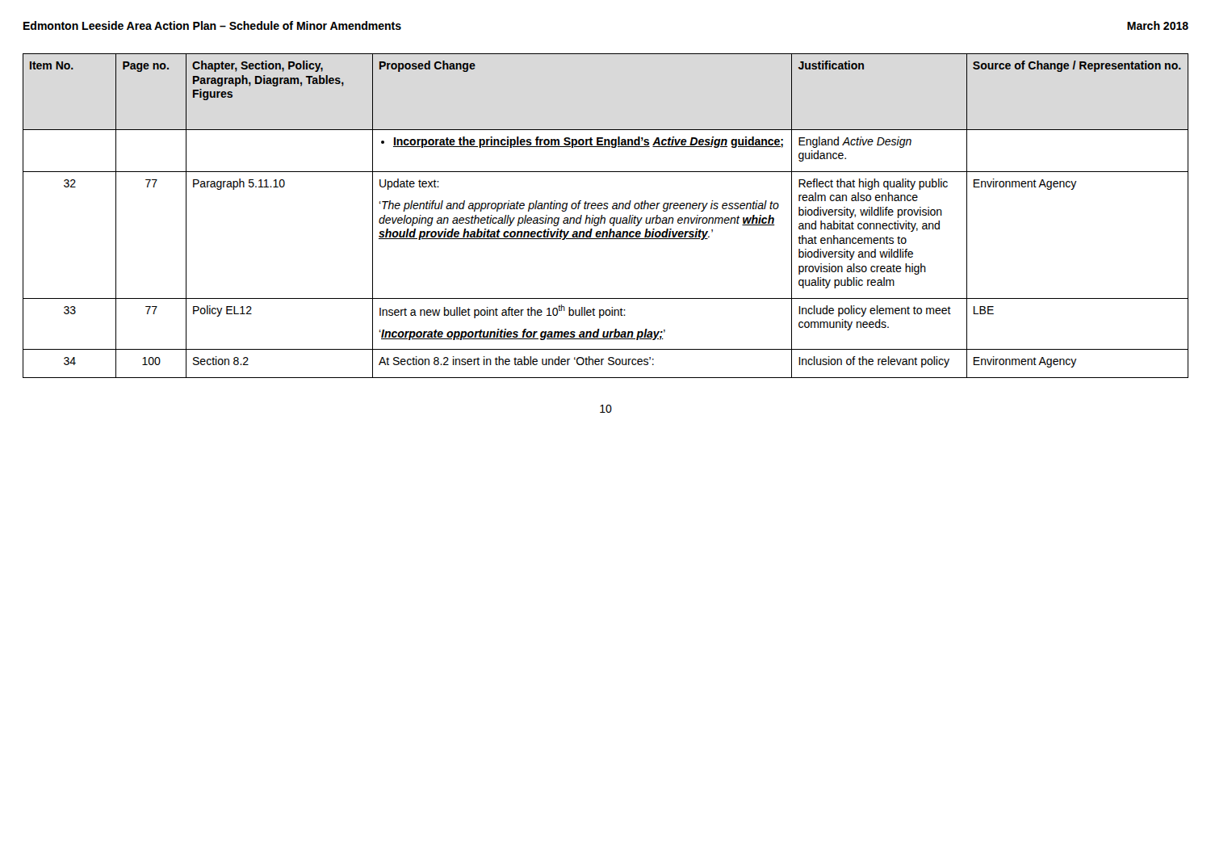Edmonton Leeside Area Action Plan – Schedule of Minor Amendments
March 2018
| Item No. | Page no. | Chapter, Section, Policy, Paragraph, Diagram, Tables, Figures | Proposed Change | Justification | Source of Change / Representation no. |
| --- | --- | --- | --- | --- | --- |
| | | | Incorporate the principles from Sport England’s Active Design guidance; | England Active Design guidance. | |
| 32 | 77 | Paragraph 5.11.10 | Update text: ‘ The plentiful and appropriate planting of trees and other greenery is essential to developing an aesthetically pleasing and high quality urban environment which should provide habitat connectivity and enhance biodiversity . ’ | Reflect that high quality public realm can also enhance biodiversity, wildlife provision and habitat connectivity, and that enhancements to biodiversity and wildlife provision also create high quality public realm | Environment Agency |
| 33 | 77 | Policy EL12 | Insert a new bullet point after the 10 th bullet point: ‘ Incorporate opportunities for games and urban play; ’ | Include policy element to meet community needs. | LBE |
| 34 | 100 | Section 8.2 | At Section 8.2 insert in the table under ‘Other Sources’: | Inclusion of the relevant policy | Environment Agency |
10